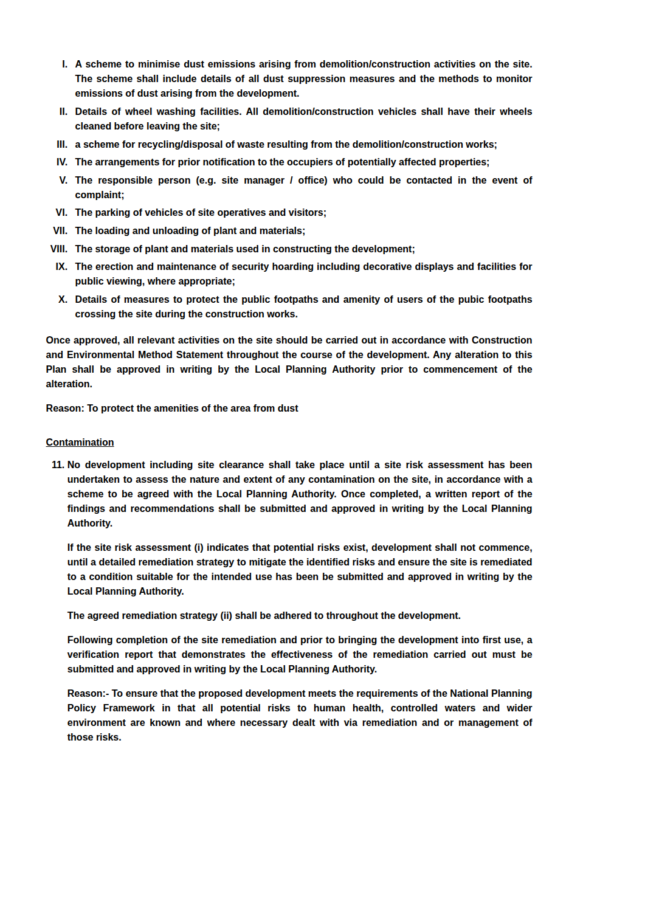A scheme to minimise dust emissions arising from demolition/construction activities on the site. The scheme shall include details of all dust suppression measures and the methods to monitor emissions of dust arising from the development.
Details of wheel washing facilities. All demolition/construction vehicles shall have their wheels cleaned before leaving the site;
a scheme for recycling/disposal of waste resulting from the demolition/construction works;
The arrangements for prior notification to the occupiers of potentially affected properties;
The responsible person (e.g. site manager / office) who could be contacted in the event of complaint;
The parking of vehicles of site operatives and visitors;
The loading and unloading of plant and materials;
The storage of plant and materials used in constructing the development;
The erection and maintenance of security hoarding including decorative displays and facilities for public viewing, where appropriate;
Details of measures to protect the public footpaths and amenity of users of the pubic footpaths crossing the site during the construction works.
Once approved, all relevant activities on the site should be carried out in accordance with Construction and Environmental Method Statement throughout the course of the development. Any alteration to this Plan shall be approved in writing by the Local Planning Authority prior to commencement of the alteration.
Reason: To protect the amenities of the area from dust
Contamination
No development including site clearance shall take place until a site risk assessment has been undertaken to assess the nature and extent of any contamination on the site, in accordance with a scheme to be agreed with the Local Planning Authority. Once completed, a written report of the findings and recommendations shall be submitted and approved in writing by the Local Planning Authority.
If the site risk assessment (i) indicates that potential risks exist, development shall not commence, until a detailed remediation strategy to mitigate the identified risks and ensure the site is remediated to a condition suitable for the intended use has been be submitted and approved in writing by the Local Planning Authority.
The agreed remediation strategy (ii) shall be adhered to throughout the development.
Following completion of the site remediation and prior to bringing the development into first use, a verification report that demonstrates the effectiveness of the remediation carried out must be submitted and approved in writing by the Local Planning Authority.
Reason:- To ensure that the proposed development meets the requirements of the National Planning Policy Framework in that all potential risks to human health, controlled waters and wider environment are known and where necessary dealt with via remediation and or management of those risks.